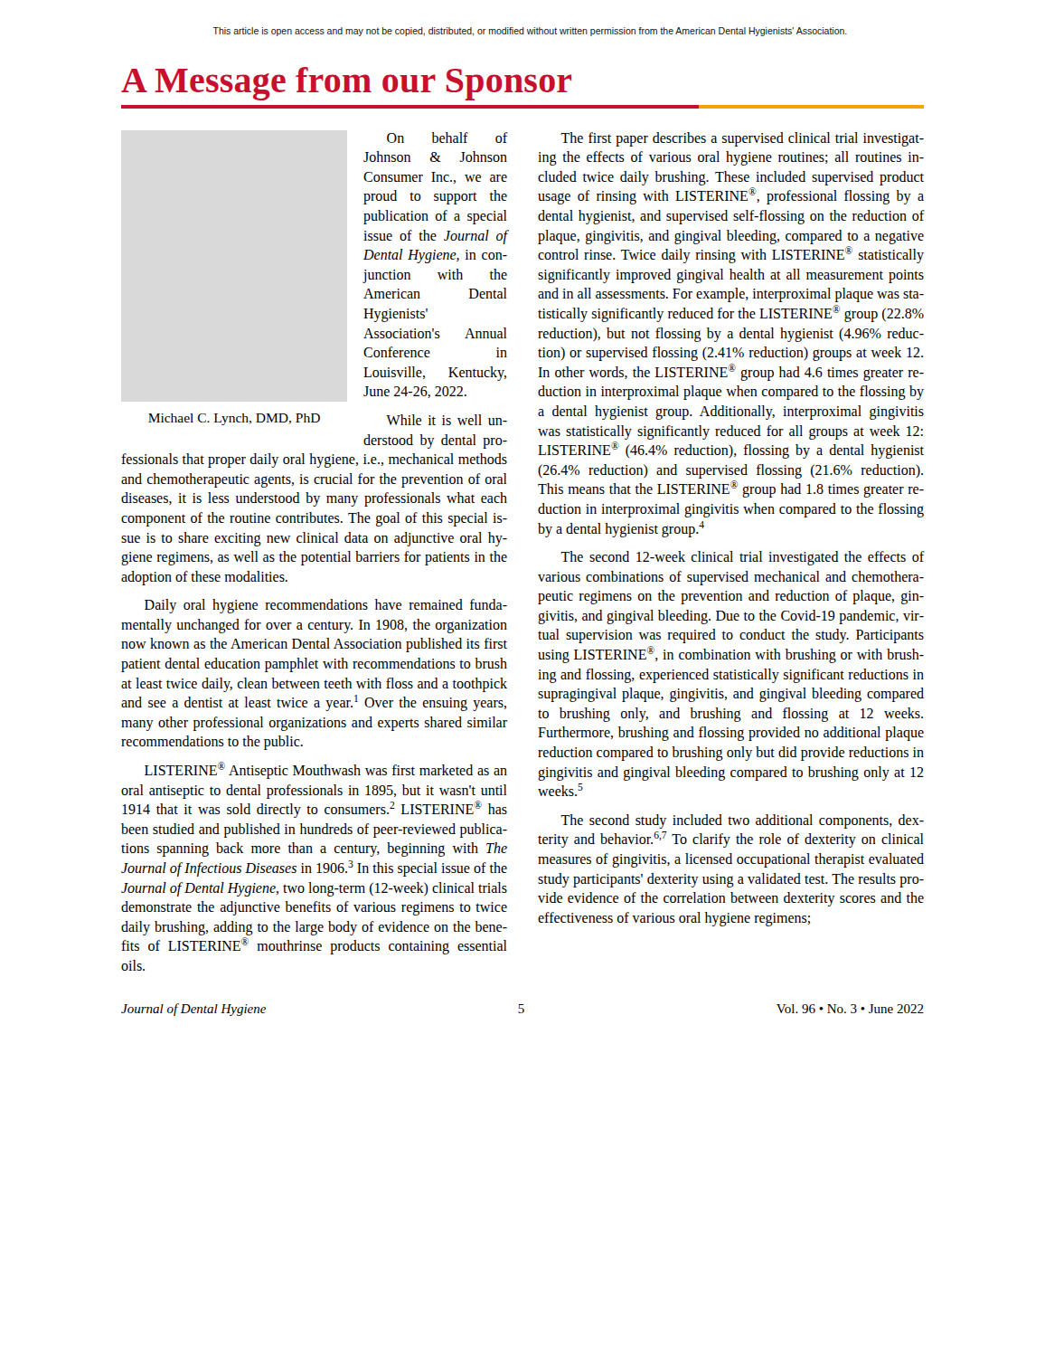This article is open access and may not be copied, distributed, or modified without written permission from the American Dental Hygienists' Association.
A Message from our Sponsor
Michael C. Lynch, DMD, PhD
On behalf of Johnson & Johnson Consumer Inc., we are proud to support the publication of a special issue of the Journal of Dental Hygiene, in conjunction with the American Dental Hygienists' Association's Annual Conference in Louisville, Kentucky, June 24-26, 2022.
While it is well understood by dental professionals that proper daily oral hygiene, i.e., mechanical methods and chemotherapeutic agents, is crucial for the prevention of oral diseases, it is less understood by many professionals what each component of the routine contributes. The goal of this special issue is to share exciting new clinical data on adjunctive oral hygiene regimens, as well as the potential barriers for patients in the adoption of these modalities.
Daily oral hygiene recommendations have remained fundamentally unchanged for over a century. In 1908, the organization now known as the American Dental Association published its first patient dental education pamphlet with recommendations to brush at least twice daily, clean between teeth with floss and a toothpick and see a dentist at least twice a year.1 Over the ensuing years, many other professional organizations and experts shared similar recommendations to the public.
LISTERINE® Antiseptic Mouthwash was first marketed as an oral antiseptic to dental professionals in 1895, but it wasn't until 1914 that it was sold directly to consumers.2 LISTERINE® has been studied and published in hundreds of peer-reviewed publications spanning back more than a century, beginning with The Journal of Infectious Diseases in 1906.3 In this special issue of the Journal of Dental Hygiene, two long-term (12-week) clinical trials demonstrate the adjunctive benefits of various regimens to twice daily brushing, adding to the large body of evidence on the benefits of LISTERINE® mouthrinse products containing essential oils.
The first paper describes a supervised clinical trial investigating the effects of various oral hygiene routines; all routines included twice daily brushing. These included supervised product usage of rinsing with LISTERINE®, professional flossing by a dental hygienist, and supervised self-flossing on the reduction of plaque, gingivitis, and gingival bleeding, compared to a negative control rinse. Twice daily rinsing with LISTERINE® statistically significantly improved gingival health at all measurement points and in all assessments. For example, interproximal plaque was statistically significantly reduced for the LISTERINE® group (22.8% reduction), but not flossing by a dental hygienist (4.96% reduction) or supervised flossing (2.41% reduction) groups at week 12. In other words, the LISTERINE® group had 4.6 times greater reduction in interproximal plaque when compared to the flossing by a dental hygienist group. Additionally, interproximal gingivitis was statistically significantly reduced for all groups at week 12: LISTERINE® (46.4% reduction), flossing by a dental hygienist (26.4% reduction) and supervised flossing (21.6% reduction). This means that the LISTERINE® group had 1.8 times greater reduction in interproximal gingivitis when compared to the flossing by a dental hygienist group.4
The second 12-week clinical trial investigated the effects of various combinations of supervised mechanical and chemotherapeutic regimens on the prevention and reduction of plaque, gingivitis, and gingival bleeding. Due to the Covid-19 pandemic, virtual supervision was required to conduct the study. Participants using LISTERINE®, in combination with brushing or with brushing and flossing, experienced statistically significant reductions in supragingival plaque, gingivitis, and gingival bleeding compared to brushing only, and brushing and flossing at 12 weeks. Furthermore, brushing and flossing provided no additional plaque reduction compared to brushing only but did provide reductions in gingivitis and gingival bleeding compared to brushing only at 12 weeks.5
The second study included two additional components, dexterity and behavior.6,7 To clarify the role of dexterity on clinical measures of gingivitis, a licensed occupational therapist evaluated study participants' dexterity using a validated test. The results provide evidence of the correlation between dexterity scores and the effectiveness of various oral hygiene regimens;
Journal of Dental Hygiene
5
Vol. 96 • No. 3 • June 2022